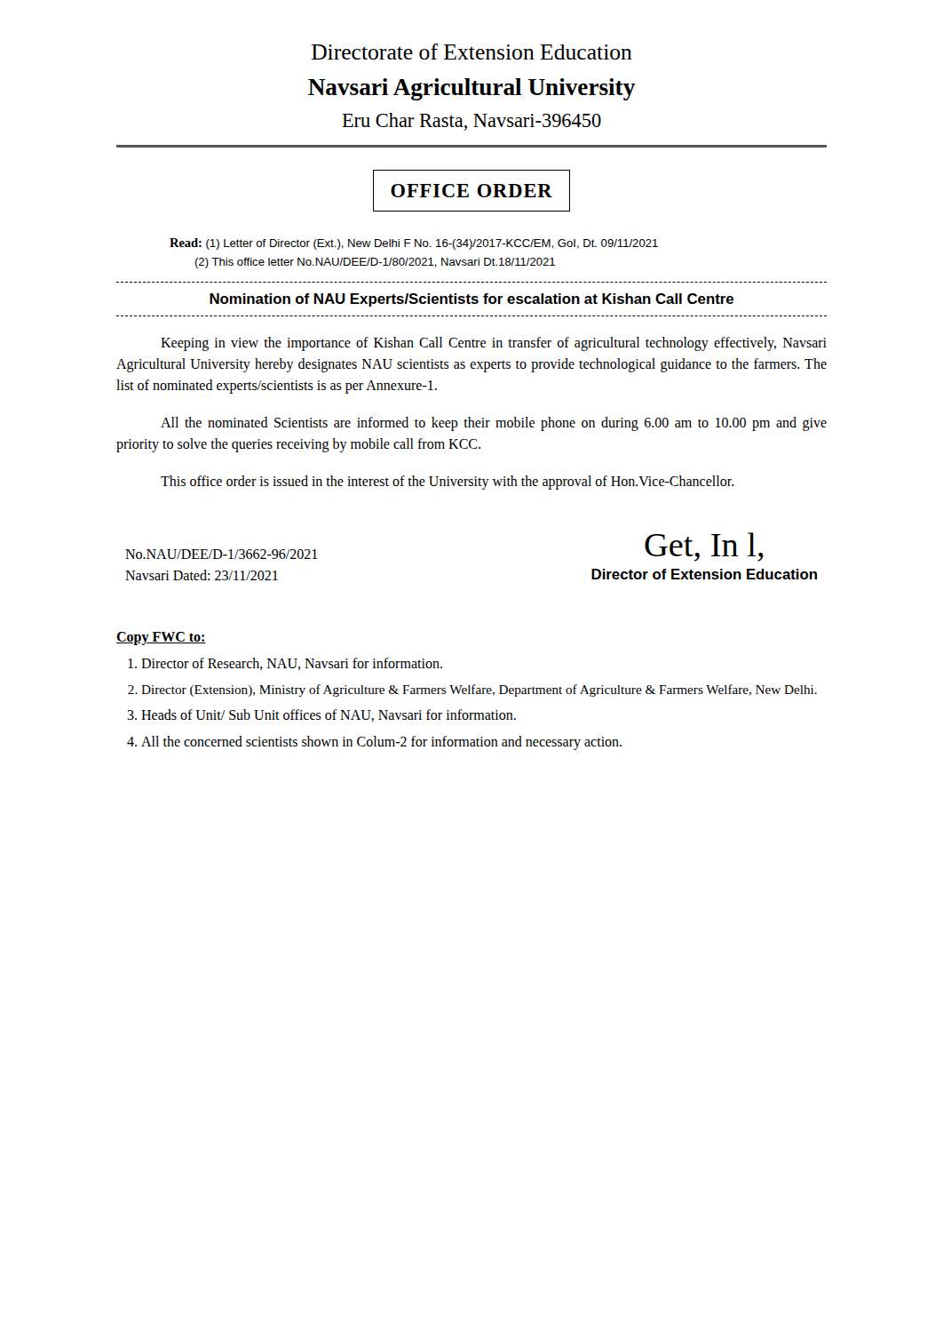Directorate of Extension Education
Navsari Agricultural University
Eru Char Rasta, Navsari-396450
OFFICE ORDER
Read: (1) Letter of Director (Ext.), New Delhi F No. 16-(34)/2017-KCC/EM, GoI, Dt. 09/11/2021
(2) This office letter No.NAU/DEE/D-1/80/2021, Navsari Dt.18/11/2021
Nomination of NAU Experts/Scientists for escalation at Kishan Call Centre
Keeping in view the importance of Kishan Call Centre in transfer of agricultural technology effectively, Navsari Agricultural University hereby designates NAU scientists as experts to provide technological guidance to the farmers. The list of nominated experts/scientists is as per Annexure-1.
All the nominated Scientists are informed to keep their mobile phone on during 6.00 am to 10.00 pm and give priority to solve the queries receiving by mobile call from KCC.
This office order is issued in the interest of the University with the approval of Hon.Vice-Chancellor.
No.NAU/DEE/D-1/3662-96/2021
Navsari Dated: 23/11/2021
Get, In l,
Director of Extension Education
Copy FWC to:
Director of Research, NAU, Navsari for information.
Director (Extension), Ministry of Agriculture & Farmers Welfare, Department of Agriculture & Farmers Welfare, New Delhi.
Heads of Unit/ Sub Unit offices of NAU, Navsari for information.
All the concerned scientists shown in Colum-2 for information and necessary action.